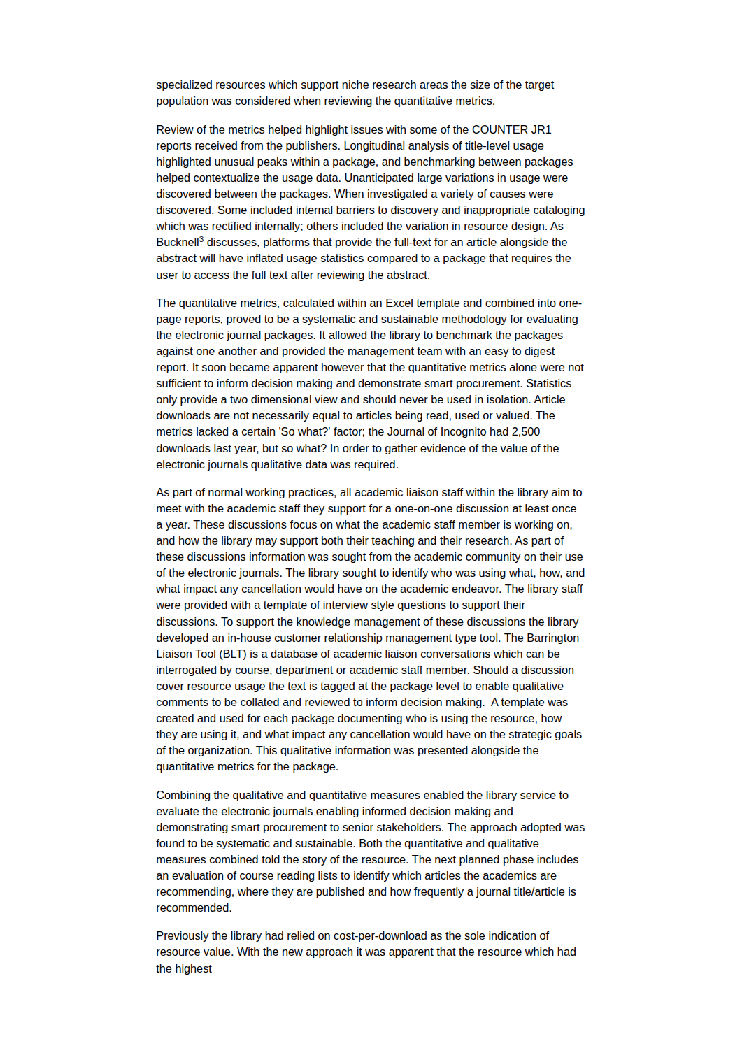specialized resources which support niche research areas the size of the target population was considered when reviewing the quantitative metrics.
Review of the metrics helped highlight issues with some of the COUNTER JR1 reports received from the publishers. Longitudinal analysis of title-level usage highlighted unusual peaks within a package, and benchmarking between packages helped contextualize the usage data. Unanticipated large variations in usage were discovered between the packages. When investigated a variety of causes were discovered. Some included internal barriers to discovery and inappropriate cataloging which was rectified internally; others included the variation in resource design. As Bucknell3 discusses, platforms that provide the full-text for an article alongside the abstract will have inflated usage statistics compared to a package that requires the user to access the full text after reviewing the abstract.
The quantitative metrics, calculated within an Excel template and combined into one-page reports, proved to be a systematic and sustainable methodology for evaluating the electronic journal packages. It allowed the library to benchmark the packages against one another and provided the management team with an easy to digest report. It soon became apparent however that the quantitative metrics alone were not sufficient to inform decision making and demonstrate smart procurement. Statistics only provide a two dimensional view and should never be used in isolation. Article downloads are not necessarily equal to articles being read, used or valued. The metrics lacked a certain 'So what?' factor; the Journal of Incognito had 2,500 downloads last year, but so what? In order to gather evidence of the value of the electronic journals qualitative data was required.
As part of normal working practices, all academic liaison staff within the library aim to meet with the academic staff they support for a one-on-one discussion at least once a year. These discussions focus on what the academic staff member is working on, and how the library may support both their teaching and their research. As part of these discussions information was sought from the academic community on their use of the electronic journals. The library sought to identify who was using what, how, and what impact any cancellation would have on the academic endeavor. The library staff were provided with a template of interview style questions to support their discussions. To support the knowledge management of these discussions the library developed an in-house customer relationship management type tool. The Barrington Liaison Tool (BLT) is a database of academic liaison conversations which can be interrogated by course, department or academic staff member. Should a discussion cover resource usage the text is tagged at the package level to enable qualitative comments to be collated and reviewed to inform decision making. A template was created and used for each package documenting who is using the resource, how they are using it, and what impact any cancellation would have on the strategic goals of the organization. This qualitative information was presented alongside the quantitative metrics for the package.
Combining the qualitative and quantitative measures enabled the library service to evaluate the electronic journals enabling informed decision making and demonstrating smart procurement to senior stakeholders. The approach adopted was found to be systematic and sustainable. Both the quantitative and qualitative measures combined told the story of the resource. The next planned phase includes an evaluation of course reading lists to identify which articles the academics are recommending, where they are published and how frequently a journal title/article is recommended.
Previously the library had relied on cost-per-download as the sole indication of resource value. With the new approach it was apparent that the resource which had the highest